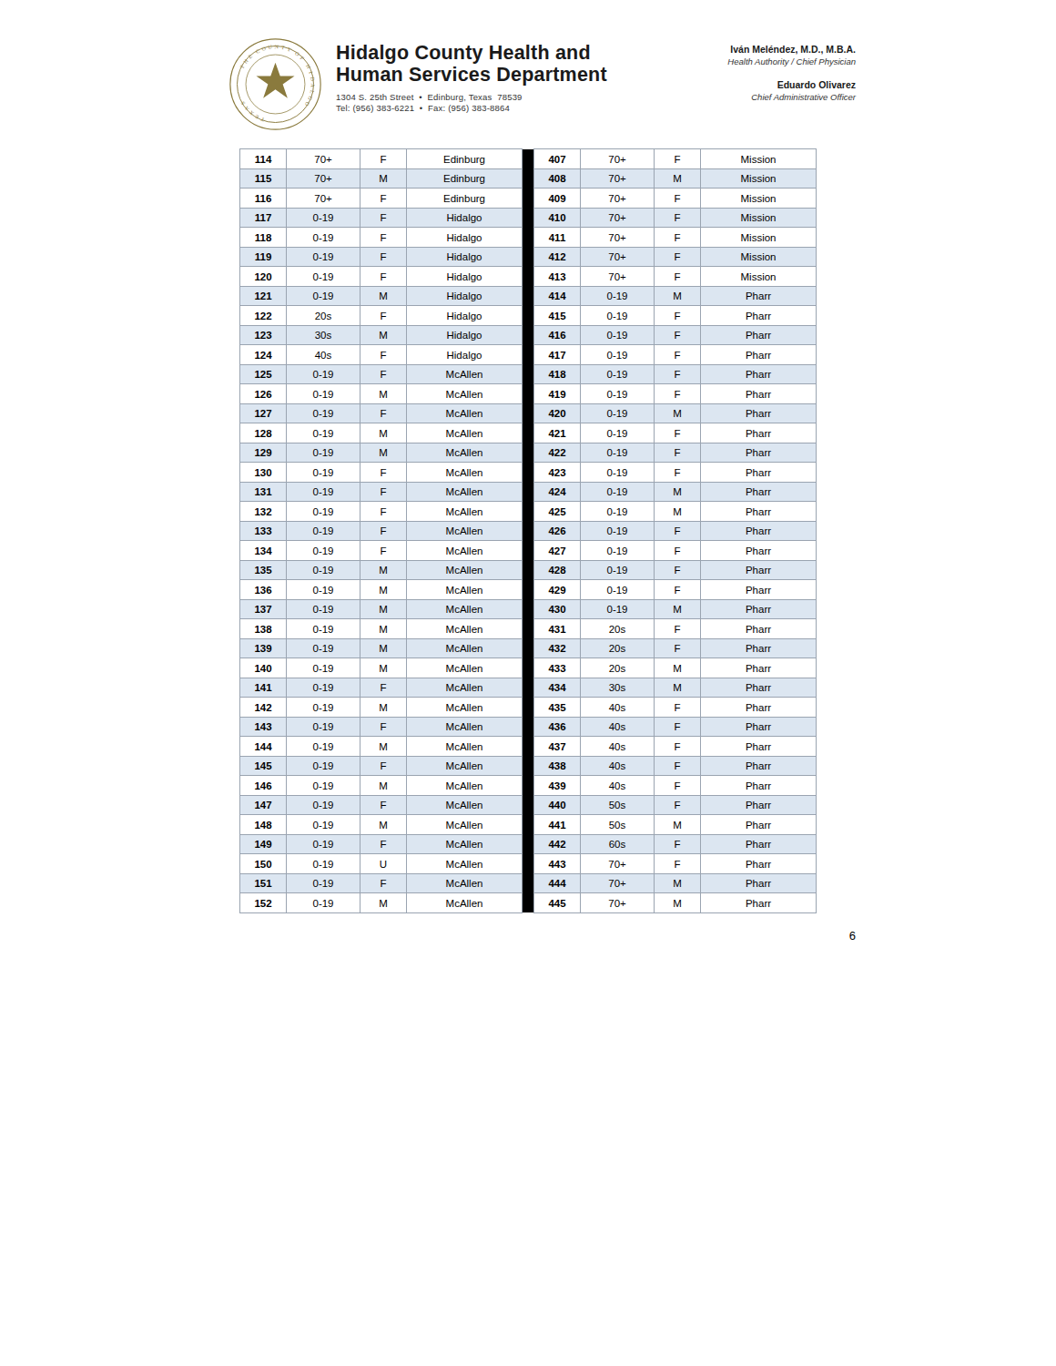T H E C O U N T Y O F H I D A L G O T E X A S
Hidalgo County Health and
Human Services Department
1304 S. 25th Street • Edinburg, Texas 78539
Tel: (956) 383-6221 • Fax: (956) 383-8864
Iván Meléndez, M.D., M.B.A.
Health Authority / Chief Physician
Eduardo Olivarez
Chief Administrative Officer
| 114 | 70+ | F | Edinburg | | 407 | 70+ | F | Mission |
| 115 | 70+ | M | Edinburg | | 408 | 70+ | M | Mission |
| 116 | 70+ | F | Edinburg | | 409 | 70+ | F | Mission |
| 117 | 0-19 | F | Hidalgo | | 410 | 70+ | F | Mission |
| 118 | 0-19 | F | Hidalgo | | 411 | 70+ | F | Mission |
| 119 | 0-19 | F | Hidalgo | | 412 | 70+ | F | Mission |
| 120 | 0-19 | F | Hidalgo | | 413 | 70+ | F | Mission |
| 121 | 0-19 | M | Hidalgo | | 414 | 0-19 | M | Pharr |
| 122 | 20s | F | Hidalgo | | 415 | 0-19 | F | Pharr |
| 123 | 30s | M | Hidalgo | | 416 | 0-19 | F | Pharr |
| 124 | 40s | F | Hidalgo | | 417 | 0-19 | F | Pharr |
| 125 | 0-19 | F | McAllen | | 418 | 0-19 | F | Pharr |
| 126 | 0-19 | M | McAllen | | 419 | 0-19 | F | Pharr |
| 127 | 0-19 | F | McAllen | | 420 | 0-19 | M | Pharr |
| 128 | 0-19 | M | McAllen | | 421 | 0-19 | F | Pharr |
| 129 | 0-19 | M | McAllen | | 422 | 0-19 | F | Pharr |
| 130 | 0-19 | F | McAllen | | 423 | 0-19 | F | Pharr |
| 131 | 0-19 | F | McAllen | | 424 | 0-19 | M | Pharr |
| 132 | 0-19 | F | McAllen | | 425 | 0-19 | M | Pharr |
| 133 | 0-19 | F | McAllen | | 426 | 0-19 | F | Pharr |
| 134 | 0-19 | F | McAllen | | 427 | 0-19 | F | Pharr |
| 135 | 0-19 | M | McAllen | | 428 | 0-19 | F | Pharr |
| 136 | 0-19 | M | McAllen | | 429 | 0-19 | F | Pharr |
| 137 | 0-19 | M | McAllen | | 430 | 0-19 | M | Pharr |
| 138 | 0-19 | M | McAllen | | 431 | 20s | F | Pharr |
| 139 | 0-19 | M | McAllen | | 432 | 20s | F | Pharr |
| 140 | 0-19 | M | McAllen | | 433 | 20s | M | Pharr |
| 141 | 0-19 | F | McAllen | | 434 | 30s | M | Pharr |
| 142 | 0-19 | M | McAllen | | 435 | 40s | F | Pharr |
| 143 | 0-19 | F | McAllen | | 436 | 40s | F | Pharr |
| 144 | 0-19 | M | McAllen | | 437 | 40s | F | Pharr |
| 145 | 0-19 | F | McAllen | | 438 | 40s | F | Pharr |
| 146 | 0-19 | M | McAllen | | 439 | 40s | F | Pharr |
| 147 | 0-19 | F | McAllen | | 440 | 50s | F | Pharr |
| 148 | 0-19 | M | McAllen | | 441 | 50s | M | Pharr |
| 149 | 0-19 | F | McAllen | | 442 | 60s | F | Pharr |
| 150 | 0-19 | U | McAllen | | 443 | 70+ | F | Pharr |
| 151 | 0-19 | F | McAllen | | 444 | 70+ | M | Pharr |
| 152 | 0-19 | M | McAllen | | 445 | 70+ | M | Pharr |
6